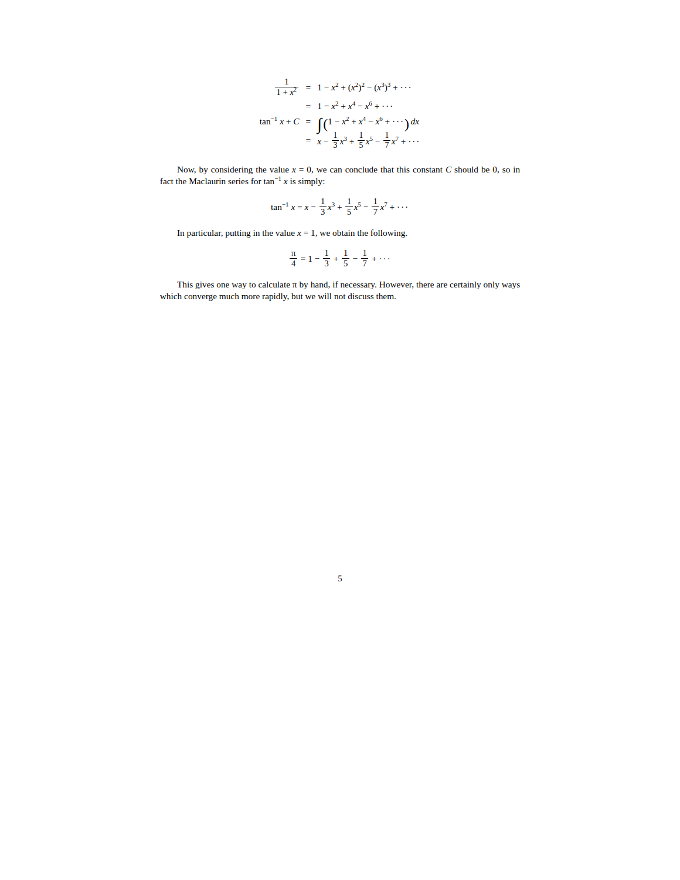| 1 1 + x 2 | = | 1 − x 2 + ( x 2 ) 2 − ( x 3 ) 3 + ··· |
| | = | 1 − x 2 + x 4 − x 6 + ··· |
| tan −1 x + C | = | ∫ ( 1 − x 2 + x 4 − x 6 + ··· ) dx |
| | = | x − 1 3 x 3 + 1 5 x 5 − 1 7 x 7 + ··· |
Now, by considering the value x = 0, we can conclude that this constant C should be 0, so in fact the Maclaurin series for tan−1 x is simply:
tan−1 x = x − 13 x3 + 15 x5 − 17 x7 + ···
In particular, putting in the value x = 1, we obtain the following.
π 4 = 1 − 13 + 15 − 17 + ···
This gives one way to calculate π by hand, if necessary. However, there are certainly only ways which converge much more rapidly, but we will not discuss them.
5